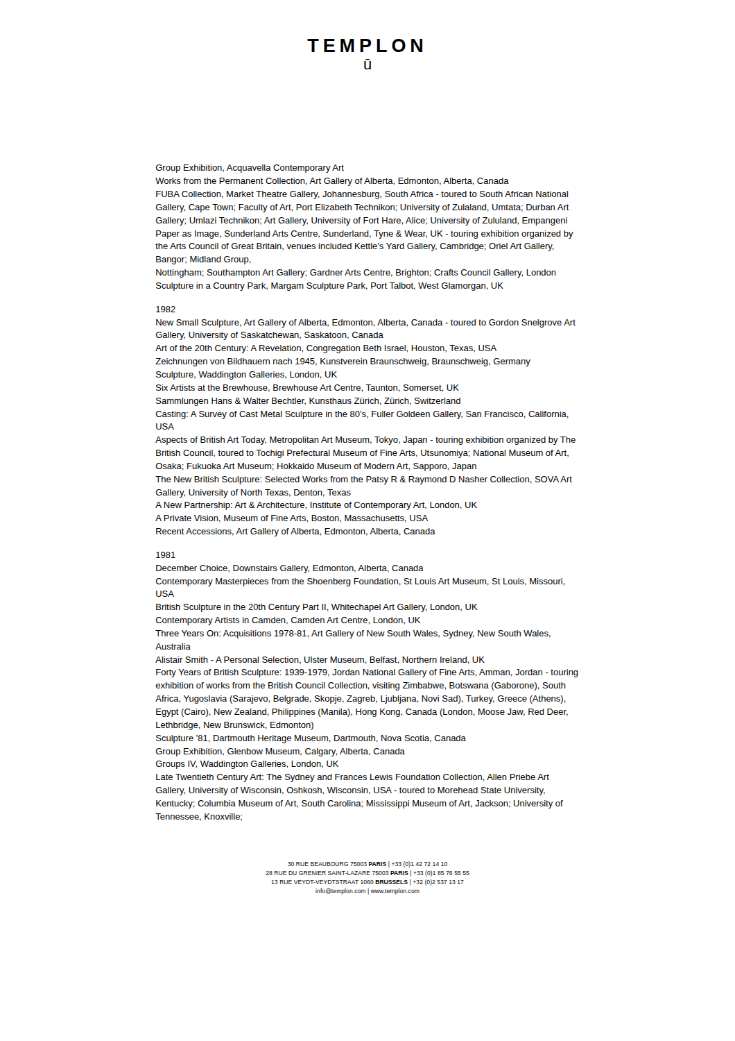TEMPLON
ū
Group Exhibition, Acquavella Contemporary Art
Works from the Permanent Collection, Art Gallery of Alberta, Edmonton, Alberta, Canada
FUBA Collection, Market Theatre Gallery, Johannesburg, South Africa - toured to South African National Gallery, Cape Town; Faculty of Art, Port Elizabeth Technikon; University of Zulaland, Umtata; Durban Art Gallery; Umlazi Technikon; Art Gallery, University of Fort Hare, Alice; University of Zululand, Empangeni
Paper as Image, Sunderland Arts Centre, Sunderland, Tyne & Wear, UK - touring exhibition organized by the Arts Council of Great Britain, venues included Kettle's Yard Gallery, Cambridge; Oriel Art Gallery, Bangor; Midland Group,
Nottingham; Southampton Art Gallery; Gardner Arts Centre, Brighton; Crafts Council Gallery, London
Sculpture in a Country Park, Margam Sculpture Park, Port Talbot, West Glamorgan, UK
1982
New Small Sculpture, Art Gallery of Alberta, Edmonton, Alberta, Canada - toured to Gordon Snelgrove Art Gallery, University of Saskatchewan, Saskatoon, Canada
Art of the 20th Century: A Revelation, Congregation Beth Israel, Houston, Texas, USA
Zeichnungen von Bildhauern nach 1945, Kunstverein Braunschweig, Braunschweig, Germany
Sculpture, Waddington Galleries, London, UK
Six Artists at the Brewhouse, Brewhouse Art Centre, Taunton, Somerset, UK
Sammlungen Hans & Walter Bechtler, Kunsthaus Zürich, Zürich, Switzerland
Casting: A Survey of Cast Metal Sculpture in the 80's, Fuller Goldeen Gallery, San Francisco, California, USA
Aspects of British Art Today, Metropolitan Art Museum, Tokyo, Japan - touring exhibition organized by The British Council, toured to Tochigi Prefectural Museum of Fine Arts, Utsunomiya; National Museum of Art, Osaka; Fukuoka Art Museum; Hokkaido Museum of Modern Art, Sapporo, Japan
The New British Sculpture: Selected Works from the Patsy R & Raymond D Nasher Collection, SOVA Art Gallery, University of North Texas, Denton, Texas
A New Partnership: Art & Architecture, Institute of Contemporary Art, London, UK
A Private Vision, Museum of Fine Arts, Boston, Massachusetts, USA
Recent Accessions, Art Gallery of Alberta, Edmonton, Alberta, Canada
1981
December Choice, Downstairs Gallery, Edmonton, Alberta, Canada
Contemporary Masterpieces from the Shoenberg Foundation, St Louis Art Museum, St Louis, Missouri, USA
British Sculpture in the 20th Century Part II, Whitechapel Art Gallery, London, UK
Contemporary Artists in Camden, Camden Art Centre, London, UK
Three Years On: Acquisitions 1978-81, Art Gallery of New South Wales, Sydney, New South Wales, Australia
Alistair Smith - A Personal Selection, Ulster Museum, Belfast, Northern Ireland, UK
Forty Years of British Sculpture: 1939-1979, Jordan National Gallery of Fine Arts, Amman, Jordan - touring exhibition of works from the British Council Collection, visiting Zimbabwe, Botswana (Gaborone), South Africa, Yugoslavia (Sarajevo, Belgrade, Skopje, Zagreb, Ljubljana, Novi Sad), Turkey, Greece (Athens), Egypt (Cairo), New Zealand, Philippines (Manila), Hong Kong, Canada (London, Moose Jaw, Red Deer, Lethbridge, New Brunswick, Edmonton)
Sculpture '81, Dartmouth Heritage Museum, Dartmouth, Nova Scotia, Canada
Group Exhibition, Glenbow Museum, Calgary, Alberta, Canada
Groups IV, Waddington Galleries, London, UK
Late Twentieth Century Art: The Sydney and Frances Lewis Foundation Collection, Allen Priebe Art Gallery, University of Wisconsin, Oshkosh, Wisconsin, USA - toured to Morehead State University, Kentucky; Columbia Museum of Art, South Carolina; Mississippi Museum of Art, Jackson; University of Tennessee, Knoxville;
30 RUE BEAUBOURG 75003 PARIS | +33 (0)1 42 72 14 10
28 RUE DU GRENIER SAINT-LAZARE 75003 PARIS | +33 (0)1 85 76 55 55
13 RUE VEYDT-VEYDTSTRAAT 1060 BRUSSELS | +32 (0)2 537 13 17
info@templon.com | www.templon.com